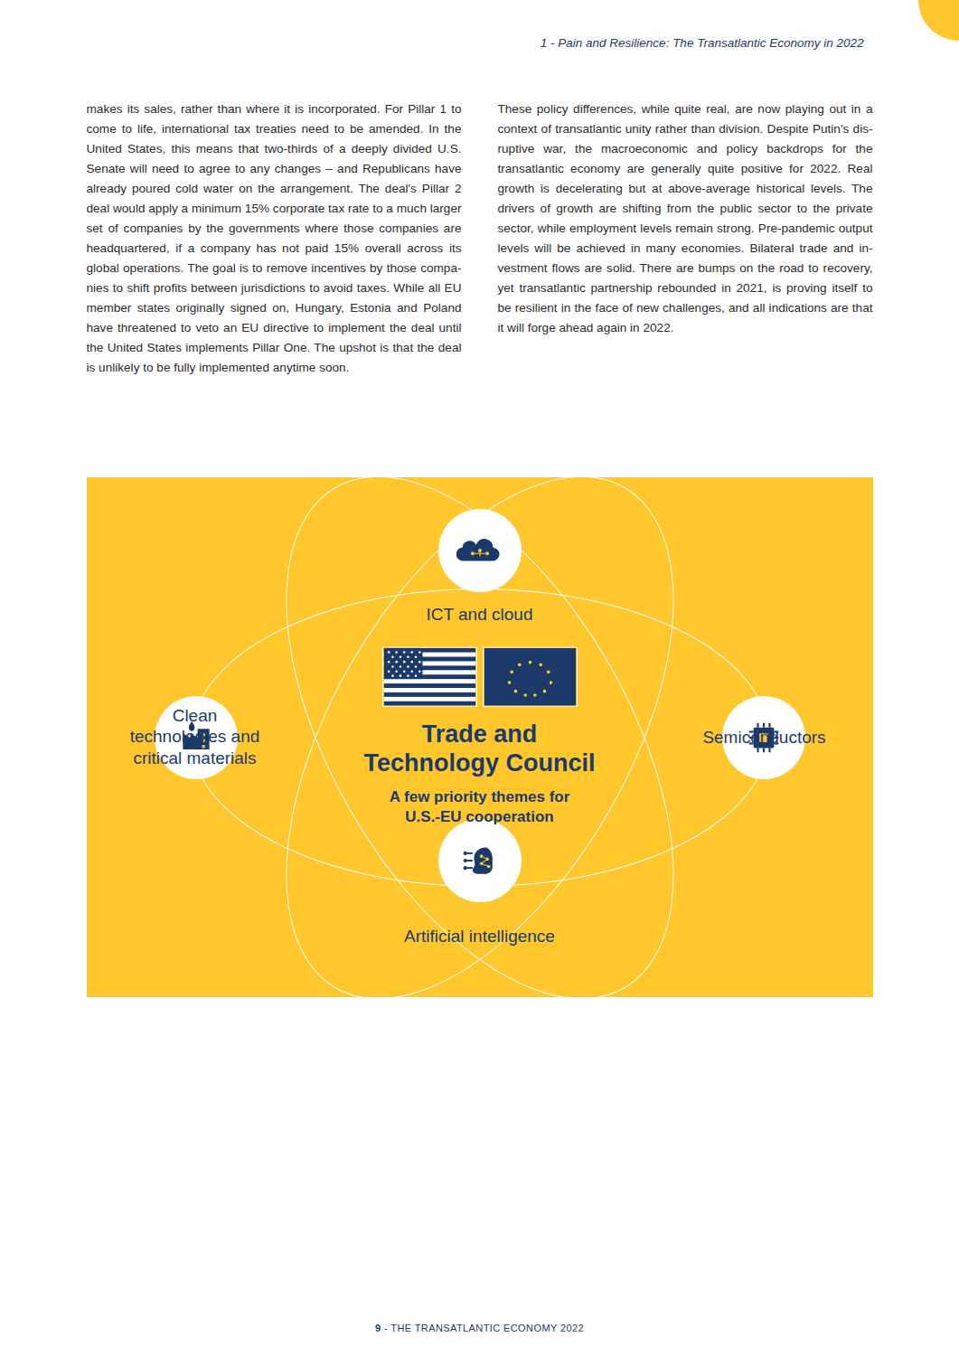1 - Pain and Resilience: The Transatlantic Economy in 2022
makes its sales, rather than where it is incorporated. For Pillar 1 to come to life, international tax treaties need to be amended. In the United States, this means that two-thirds of a deeply divided U.S. Senate will need to agree to any changes – and Republicans have already poured cold water on the arrangement. The deal's Pillar 2 deal would apply a minimum 15% corporate tax rate to a much larger set of companies by the governments where those companies are headquartered, if a company has not paid 15% overall across its global operations. The goal is to remove incentives by those companies to shift profits between jurisdictions to avoid taxes. While all EU member states originally signed on, Hungary, Estonia and Poland have threatened to veto an EU directive to implement the deal until the United States implements Pillar One. The upshot is that the deal is unlikely to be fully implemented anytime soon.
These policy differences, while quite real, are now playing out in a context of transatlantic unity rather than division. Despite Putin's disruptive war, the macroeconomic and policy backdrops for the transatlantic economy are generally quite positive for 2022. Real growth is decelerating but at above-average historical levels. The drivers of growth are shifting from the public sector to the private sector, while employment levels remain strong. Pre-pandemic output levels will be achieved in many economies. Bilateral trade and investment flows are solid. There are bumps on the road to recovery, yet transatlantic partnership rebounded in 2021, is proving itself to be resilient in the face of new challenges, and all indications are that it will forge ahead again in 2022.
ICT and cloud
Semiconductors
Artificial intelligence
Clean
technologies and
critical materials
Trade and
Technology Council
A few priority themes for
U.S.-EU cooperation
9 - THE TRANSATLANTIC ECONOMY 2022